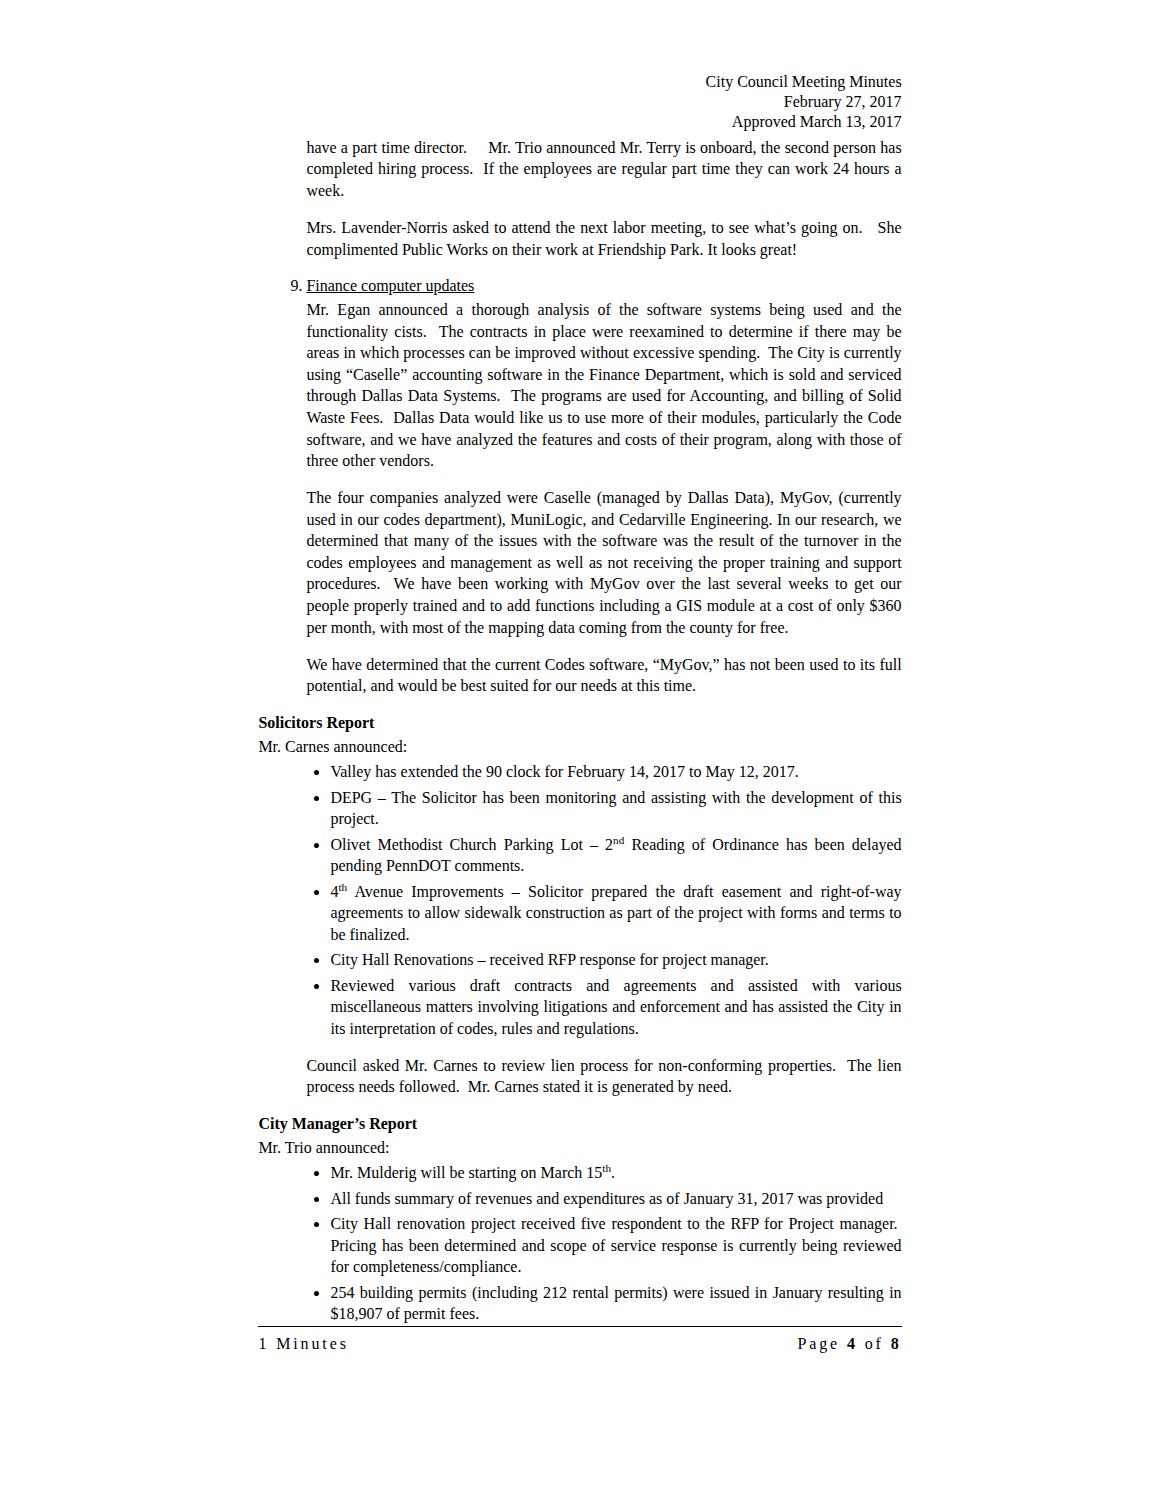City Council Meeting Minutes
February 27, 2017
Approved March 13, 2017
have a part time director. Mr. Trio announced Mr. Terry is onboard, the second person has completed hiring process. If the employees are regular part time they can work 24 hours a week.
Mrs. Lavender-Norris asked to attend the next labor meeting, to see what’s going on. She complimented Public Works on their work at Friendship Park. It looks great!
Finance computer updates
Mr. Egan announced a thorough analysis of the software systems being used and the functionality cists. The contracts in place were reexamined to determine if there may be areas in which processes can be improved without excessive spending. The City is currently using “Caselle” accounting software in the Finance Department, which is sold and serviced through Dallas Data Systems. The programs are used for Accounting, and billing of Solid Waste Fees. Dallas Data would like us to use more of their modules, particularly the Code software, and we have analyzed the features and costs of their program, along with those of three other vendors.
The four companies analyzed were Caselle (managed by Dallas Data), MyGov, (currently used in our codes department), MuniLogic, and Cedarville Engineering. In our research, we determined that many of the issues with the software was the result of the turnover in the codes employees and management as well as not receiving the proper training and support procedures. We have been working with MyGov over the last several weeks to get our people properly trained and to add functions including a GIS module at a cost of only $360 per month, with most of the mapping data coming from the county for free.
We have determined that the current Codes software, “MyGov,” has not been used to its full potential, and would be best suited for our needs at this time.
Solicitors Report
Mr. Carnes announced:
Valley has extended the 90 clock for February 14, 2017 to May 12, 2017.
DEPG – The Solicitor has been monitoring and assisting with the development of this project.
Olivet Methodist Church Parking Lot – 2nd Reading of Ordinance has been delayed pending PennDOT comments.
4th Avenue Improvements – Solicitor prepared the draft easement and right-of-way agreements to allow sidewalk construction as part of the project with forms and terms to be finalized.
City Hall Renovations – received RFP response for project manager.
Reviewed various draft contracts and agreements and assisted with various miscellaneous matters involving litigations and enforcement and has assisted the City in its interpretation of codes, rules and regulations.
Council asked Mr. Carnes to review lien process for non-conforming properties. The lien process needs followed. Mr. Carnes stated it is generated by need.
City Manager’s Report
Mr. Trio announced:
Mr. Mulderig will be starting on March 15th.
All funds summary of revenues and expenditures as of January 31, 2017 was provided
City Hall renovation project received five respondent to the RFP for Project manager. Pricing has been determined and scope of service response is currently being reviewed for completeness/compliance.
254 building permits (including 212 rental permits) were issued in January resulting in $18,907 of permit fees.
1 Minutes
Page 4 of 8